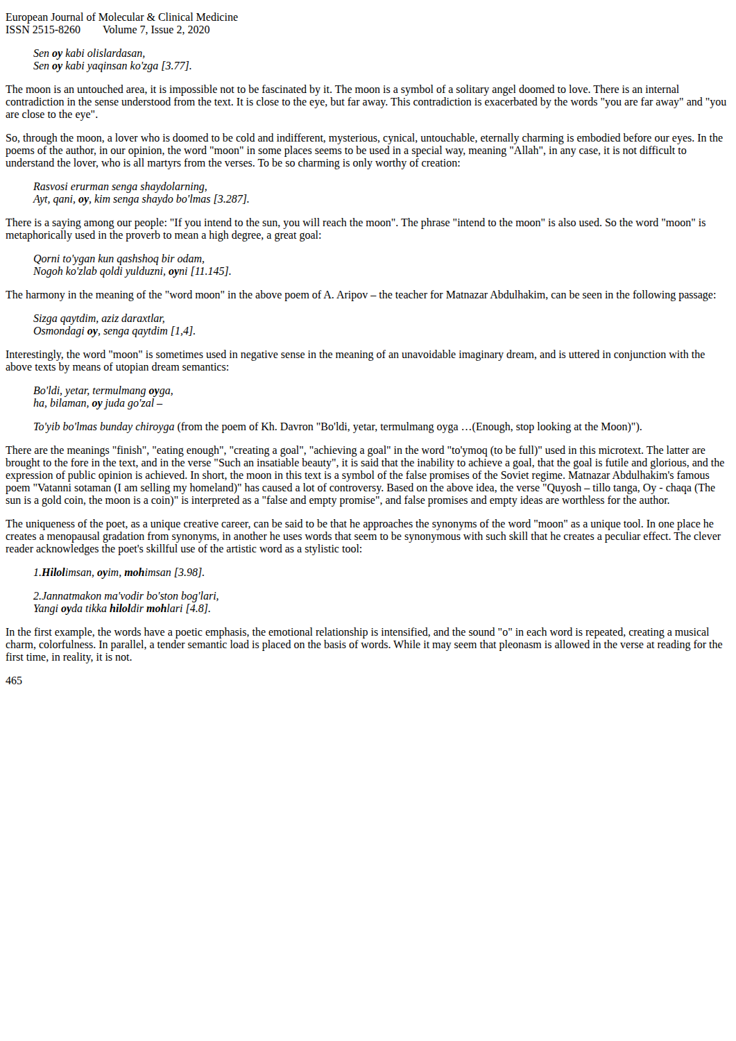European Journal of Molecular & Clinical Medicine
ISSN 2515-8260 Volume 7, Issue 2, 2020
Sen oy kabi olislardasan,
Sen oy kabi yaqinsan ko'zga [3.77].
The moon is an untouched area, it is impossible not to be fascinated by it. The moon is a symbol of a solitary angel doomed to love. There is an internal contradiction in the sense understood from the text. It is close to the eye, but far away. This contradiction is exacerbated by the words "you are far away" and "you are close to the eye".
So, through the moon, a lover who is doomed to be cold and indifferent, mysterious, cynical, untouchable, eternally charming is embodied before our eyes. In the poems of the author, in our opinion, the word "moon" in some places seems to be used in a special way, meaning "Allah", in any case, it is not difficult to understand the lover, who is all martyrs from the verses. To be so charming is only worthy of creation:
Rasvosi erurman senga shaydolarning,
Ayt, qani, oy, kim senga shaydo bo'lmas [3.287].
There is a saying among our people: "If you intend to the sun, you will reach the moon". The phrase "intend to the moon" is also used. So the word "moon" is metaphorically used in the proverb to mean a high degree, a great goal:
Qorni to'ygan kun qashshoq bir odam,
Nogoh ko'zlab qoldi yulduzni, oyni [11.145].
The harmony in the meaning of the "word moon" in the above poem of A. Aripov – the teacher for Matnazar Abdulhakim, can be seen in the following passage:
Sizga qaytdim, aziz daraxtlar,
Osmondagi oy, senga qaytdim [1,4].
Interestingly, the word "moon" is sometimes used in negative sense in the meaning of an unavoidable imaginary dream, and is uttered in conjunction with the above texts by means of utopian dream semantics:
Bo'ldi, yetar, termulmang oyga,
ha, bilaman, oy juda go'zal –
To'yib bo'lmas bunday chiroyga (from the poem of Kh. Davron "Bo'ldi, yetar, termulmang oyga …(Enough, stop looking at the Moon)").
There are the meanings "finish", "eating enough", "creating a goal", "achieving a goal" in the word "to'ymoq (to be full)" used in this microtext. The latter are brought to the fore in the text, and in the verse "Such an insatiable beauty", it is said that the inability to achieve a goal, that the goal is futile and glorious, and the expression of public opinion is achieved. In short, the moon in this text is a symbol of the false promises of the Soviet regime. Matnazar Abdulhakim's famous poem "Vatanni sotaman (I am selling my homeland)" has caused a lot of controversy. Based on the above idea, the verse "Quyosh – tillo tanga, Oy - chaqa (The sun is a gold coin, the moon is a coin)" is interpreted as a "false and empty promise", and false promises and empty ideas are worthless for the author.
The uniqueness of the poet, as a unique creative career, can be said to be that he approaches the synonyms of the word "moon" as a unique tool. In one place he creates a menopausal gradation from synonyms, in another he uses words that seem to be synonymous with such skill that he creates a peculiar effect. The clever reader acknowledges the poet's skillful use of the artistic word as a stylistic tool:
1.Hilolimsan, oyim, mohimsan [3.98].
2.Jannatmakon ma'vodir bo'ston bog'lari,
Yangi oyda tikka hiloldir mohlari [4.8].
In the first example, the words have a poetic emphasis, the emotional relationship is intensified, and the sound "o" in each word is repeated, creating a musical charm, colorfulness. In parallel, a tender semantic load is placed on the basis of words. While it may seem that pleonasm is allowed in the verse at reading for the first time, in reality, it is not.
465